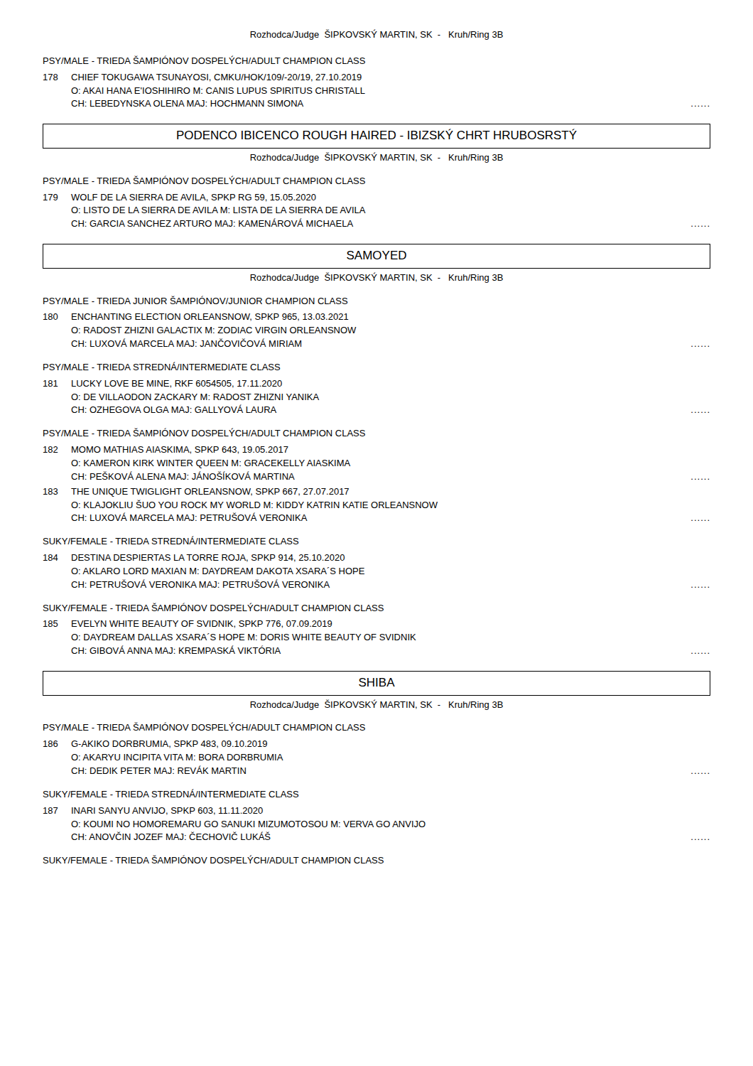Rozhodca/Judge ŠIPKOVSKÝ MARTIN, SK - Kruh/Ring 3B
PSY/MALE - TRIEDA ŠAMPIÓNOV DOSPELÝCH/ADULT CHAMPION CLASS
178
CHIEF TOKUGAWA TSUNAYOSI, CMKU/HOK/109/-20/19, 27.10.2019
O: AKAI HANA E'IOSHIHIRO M: CANIS LUPUS SPIRITUS CHRISTALL
CH: LEBEDYNSKA OLENA MAJ: HOCHMANN SIMONA ......
PODENCO IBICENCO ROUGH HAIRED - IBIZSKÝ CHRT HRUBOSRSTÝ
Rozhodca/Judge ŠIPKOVSKÝ MARTIN, SK - Kruh/Ring 3B
PSY/MALE - TRIEDA ŠAMPIÓNOV DOSPELÝCH/ADULT CHAMPION CLASS
179
WOLF DE LA SIERRA DE AVILA, SPKP RG 59, 15.05.2020
O: LISTO DE LA SIERRA DE AVILA M: LISTA DE LA SIERRA DE AVILA
CH: GARCIA SANCHEZ ARTURO MAJ: KAMENÁROVÁ MICHAELA ......
SAMOYED
Rozhodca/Judge ŠIPKOVSKÝ MARTIN, SK - Kruh/Ring 3B
PSY/MALE - TRIEDA JUNIOR ŠAMPIÓNOV/JUNIOR CHAMPION CLASS
180
ENCHANTING ELECTION ORLEANSNOW, SPKP 965, 13.03.2021
O: RADOST ZHIZNI GALACTIX M: ZODIAC VIRGIN ORLEANSNOW
CH: LUXOVÁ MARCELA MAJ: JANČOVIČOVÁ MIRIAM ......
PSY/MALE - TRIEDA STREDNÁ/INTERMEDIATE CLASS
181
LUCKY LOVE BE MINE, RKF 6054505, 17.11.2020
O: DE VILLAODON ZACKARY M: RADOST ZHIZNI YANIKA
CH: OZHEGOVA OLGA MAJ: GALLYOVÁ LAURA ......
PSY/MALE - TRIEDA ŠAMPIÓNOV DOSPELÝCH/ADULT CHAMPION CLASS
182
MOMO MATHIAS AIASKIMA, SPKP 643, 19.05.2017
O: KAMERON KIRK WINTER QUEEN M: GRACEKELLY AIASKIMA
CH: PEŠKOVÁ ALENA MAJ: JÁNOŠÍKOVÁ MARTINA ......
183
THE UNIQUE TWIGLIGHT ORLEANSNOW, SPKP 667, 27.07.2017
O: KLAJOKLIU ŠUO YOU ROCK MY WORLD M: KIDDY KATRIN KATIE ORLEANSNOW
CH: LUXOVÁ MARCELA MAJ: PETRUŠOVÁ VERONIKA ......
SUKY/FEMALE - TRIEDA STREDNÁ/INTERMEDIATE CLASS
184
DESTINA DESPIERTAS LA TORRE ROJA, SPKP 914, 25.10.2020
O: AKLARO LORD MAXIAN M: DAYDREAM DAKOTA XSARA´S HOPE
CH: PETRUŠOVÁ VERONIKA MAJ: PETRUŠOVÁ VERONIKA ......
SUKY/FEMALE - TRIEDA ŠAMPIÓNOV DOSPELÝCH/ADULT CHAMPION CLASS
185
EVELYN WHITE BEAUTY OF SVIDNIK, SPKP 776, 07.09.2019
O: DAYDREAM DALLAS XSARA´S HOPE M: DORIS WHITE BEAUTY OF SVIDNIK
CH: GIBOVÁ ANNA MAJ: KREMPASKÁ VIKTÓRIA ......
SHIBA
Rozhodca/Judge ŠIPKOVSKÝ MARTIN, SK - Kruh/Ring 3B
PSY/MALE - TRIEDA ŠAMPIÓNOV DOSPELÝCH/ADULT CHAMPION CLASS
186
G-AKIKO DORBRUMIA, SPKP 483, 09.10.2019
O: AKARYU INCIPITA VITA M: BORA DORBRUMIA
CH: DEDIK PETER MAJ: REVÁK MARTIN ......
SUKY/FEMALE - TRIEDA STREDNÁ/INTERMEDIATE CLASS
187
INARI SANYU ANVIJO, SPKP 603, 11.11.2020
O: KOUMI NO HOMOREMARU GO SANUKI MIZUMOTOSOU M: VERVA GO ANVIJO
CH: ANOVČIN JOZEF MAJ: ČECHOVIČ LUKÁŠ ......
SUKY/FEMALE - TRIEDA ŠAMPIÓNOV DOSPELÝCH/ADULT CHAMPION CLASS